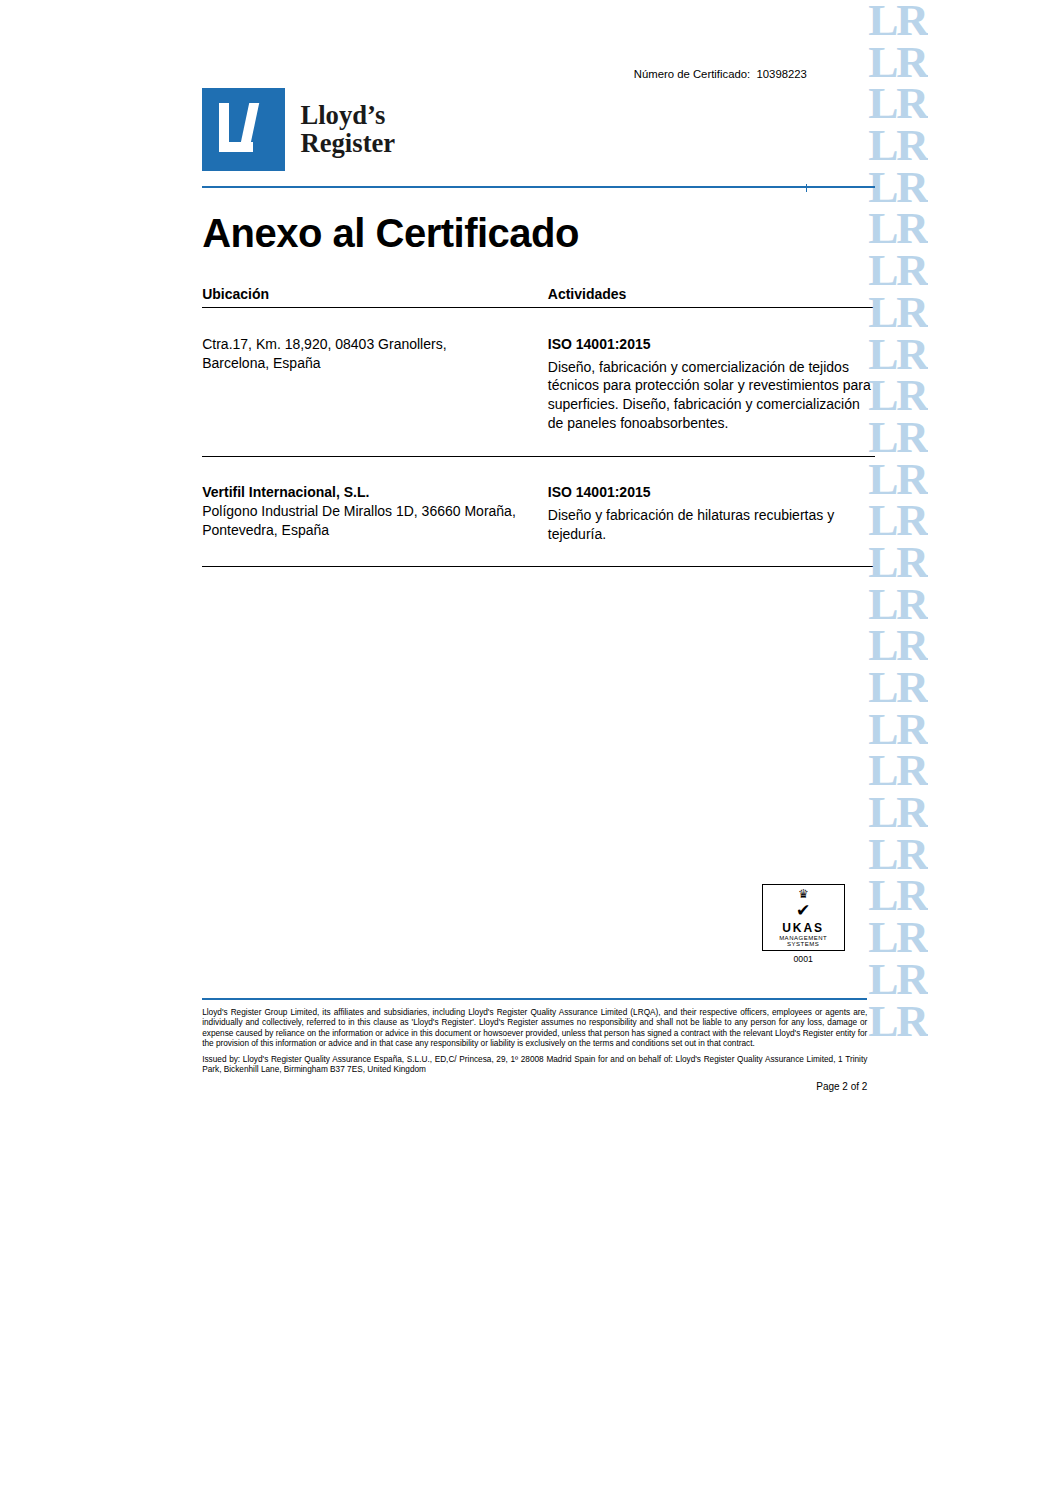LR LR LR LR LR LR LR LR LR LR LR LR LR LR LR LR LR LR LR LR LR LR LR LR LR
Número de Certificado: 10398223
Lloyd’s
Register
Anexo al Certificado
| Ubicación | Actividades |
| --- | --- |
| Ctra.17, Km. 18,920, 08403 Granollers, Barcelona, España | ISO 14001:2015 Diseño, fabricación y comercialización de tejidos técnicos para protección solar y revestimientos para superficies. Diseño, fabricación y comercialización de paneles fonoabsorbentes. |
| Vertifil Internacional, S.L. Polígono Industrial De Mirallos 1D, 36660 Moraña, Pontevedra, España | ISO 14001:2015 Diseño y fabricación de hilaturas recubiertas y tejeduría. |
♛
✔
UKAS
MANAGEMENT
SYSTEMS
0001
Lloyd's Register Group Limited, its affiliates and subsidiaries, including Lloyd's Register Quality Assurance Limited (LRQA), and their respective officers, employees or agents are, individually and collectively, referred to in this clause as 'Lloyd's Register'. Lloyd's Register assumes no responsibility and shall not be liable to any person for any loss, damage or expense caused by reliance on the information or advice in this document or howsoever provided, unless that person has signed a contract with the relevant Lloyd's Register entity for the provision of this information or advice and in that case any responsibility or liability is exclusively on the terms and conditions set out in that contract.
Issued by: Lloyd's Register Quality Assurance España, S.L.U., ED,C/ Princesa, 29, 1º 28008 Madrid Spain for and on behalf of: Lloyd's Register Quality Assurance Limited, 1 Trinity Park, Bickenhill Lane, Birmingham B37 7ES, United Kingdom
Page 2 of 2